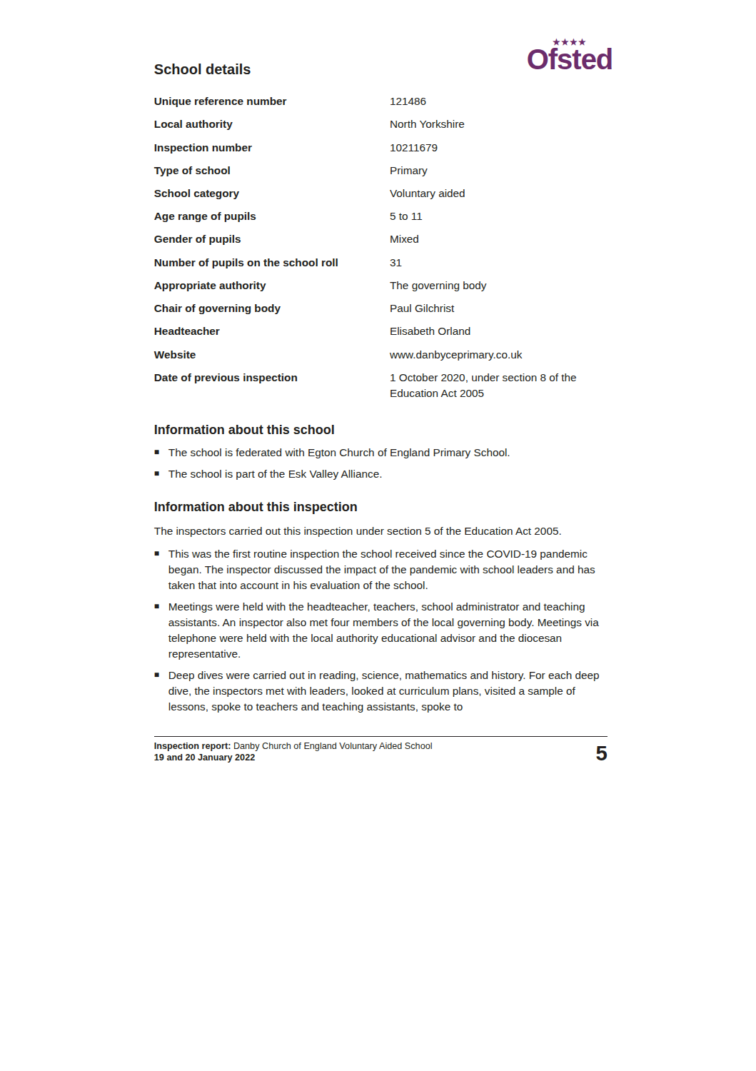★★★★
Ofsted
School details
| Unique reference number | 121486 |
| Local authority | North Yorkshire |
| Inspection number | 10211679 |
| Type of school | Primary |
| School category | Voluntary aided |
| Age range of pupils | 5 to 11 |
| Gender of pupils | Mixed |
| Number of pupils on the school roll | 31 |
| Appropriate authority | The governing body |
| Chair of governing body | Paul Gilchrist |
| Headteacher | Elisabeth Orland |
| Website | www.danbyceprimary.co.uk |
| Date of previous inspection | 1 October 2020, under section 8 of the Education Act 2005 |
Information about this school
The school is federated with Egton Church of England Primary School.
The school is part of the Esk Valley Alliance.
Information about this inspection
The inspectors carried out this inspection under section 5 of the Education Act 2005.
This was the first routine inspection the school received since the COVID-19 pandemic began. The inspector discussed the impact of the pandemic with school leaders and has taken that into account in his evaluation of the school.
Meetings were held with the headteacher, teachers, school administrator and teaching assistants. An inspector also met four members of the local governing body. Meetings via telephone were held with the local authority educational advisor and the diocesan representative.
Deep dives were carried out in reading, science, mathematics and history. For each deep dive, the inspectors met with leaders, looked at curriculum plans, visited a sample of lessons, spoke to teachers and teaching assistants, spoke to
Inspection report: Danby Church of England Voluntary Aided School
19 and 20 January 2022
5